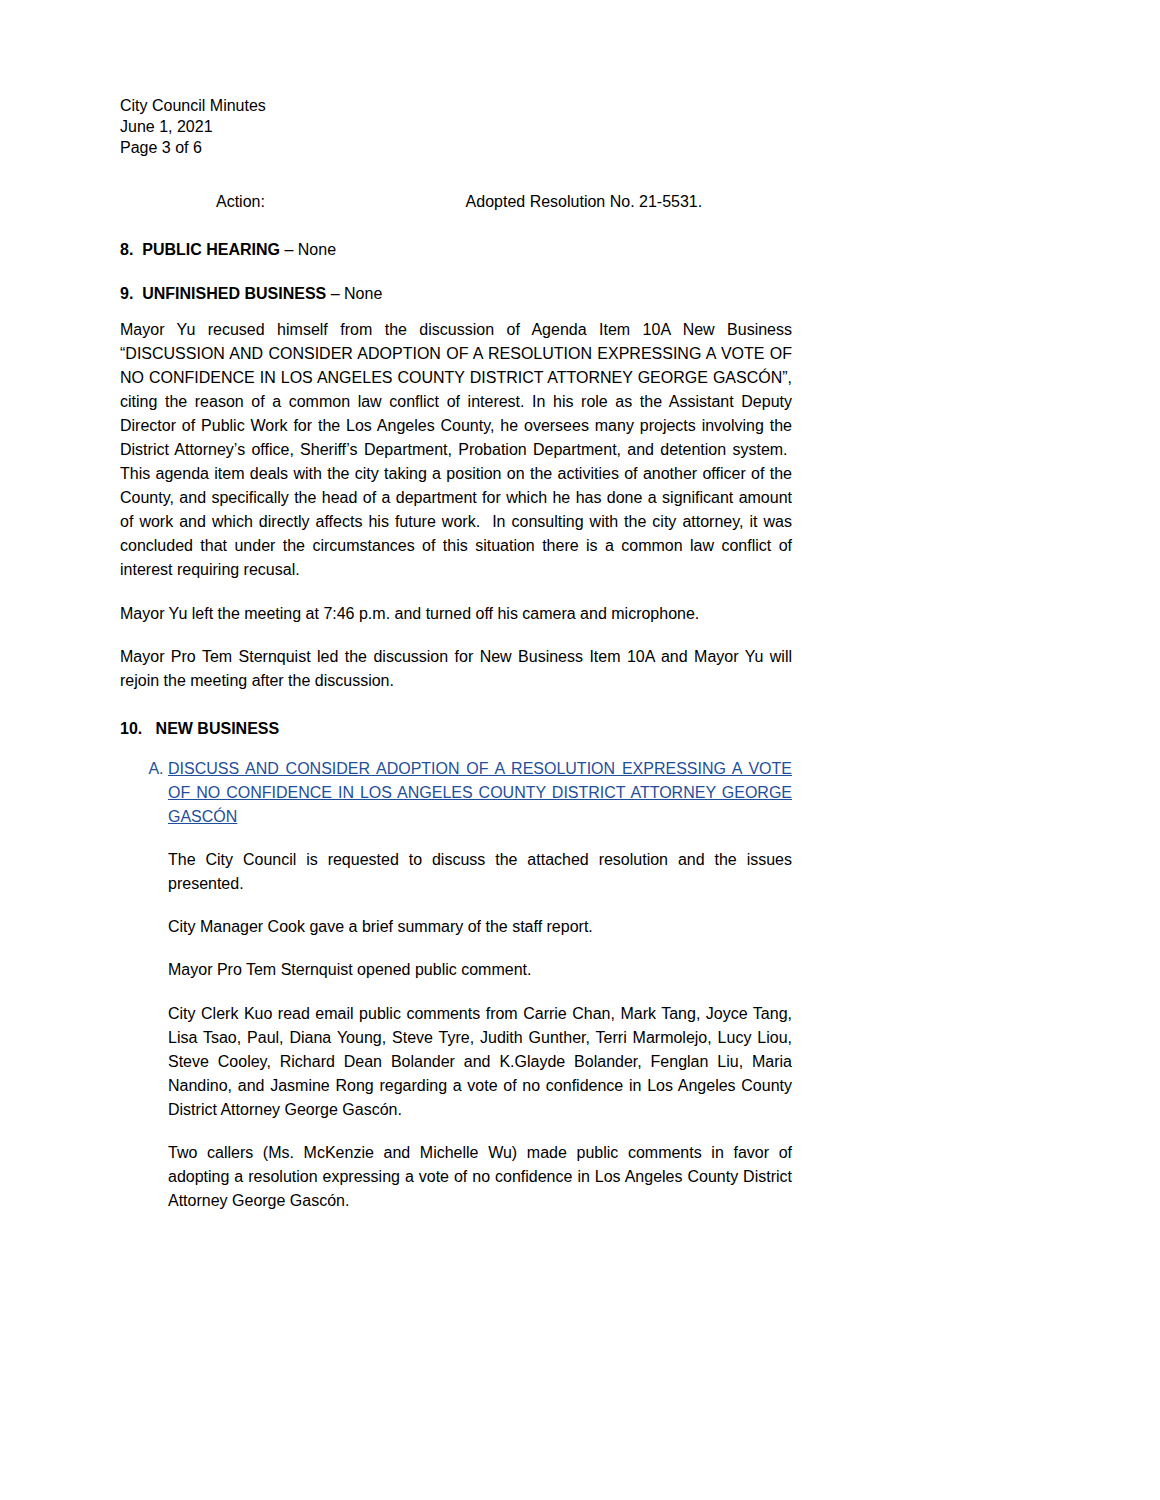City Council Minutes
June 1, 2021
Page 3 of 6
Action: Adopted Resolution No. 21-5531.
8. PUBLIC HEARING – None
9. UNFINISHED BUSINESS – None
Mayor Yu recused himself from the discussion of Agenda Item 10A New Business “DISCUSSION AND CONSIDER ADOPTION OF A RESOLUTION EXPRESSING A VOTE OF NO CONFIDENCE IN LOS ANGELES COUNTY DISTRICT ATTORNEY GEORGE GASCÓN”, citing the reason of a common law conflict of interest. In his role as the Assistant Deputy Director of Public Work for the Los Angeles County, he oversees many projects involving the District Attorney’s office, Sheriff’s Department, Probation Department, and detention system. This agenda item deals with the city taking a position on the activities of another officer of the County, and specifically the head of a department for which he has done a significant amount of work and which directly affects his future work. In consulting with the city attorney, it was concluded that under the circumstances of this situation there is a common law conflict of interest requiring recusal.
Mayor Yu left the meeting at 7:46 p.m. and turned off his camera and microphone.
Mayor Pro Tem Sternquist led the discussion for New Business Item 10A and Mayor Yu will rejoin the meeting after the discussion.
10. NEW BUSINESS
Discuss and Consider Adoption of a Resolution Expressing a Vote of No Confidence in Los Angeles County District Attorney George Gascón
The City Council is requested to discuss the attached resolution and the issues presented.
City Manager Cook gave a brief summary of the staff report.
Mayor Pro Tem Sternquist opened public comment.
City Clerk Kuo read email public comments from Carrie Chan, Mark Tang, Joyce Tang, Lisa Tsao, Paul, Diana Young, Steve Tyre, Judith Gunther, Terri Marmolejo, Lucy Liou, Steve Cooley, Richard Dean Bolander and K.Glayde Bolander, Fenglan Liu, Maria Nandino, and Jasmine Rong regarding a vote of no confidence in Los Angeles County District Attorney George Gascón.
Two callers (Ms. McKenzie and Michelle Wu) made public comments in favor of adopting a resolution expressing a vote of no confidence in Los Angeles County District Attorney George Gascón.